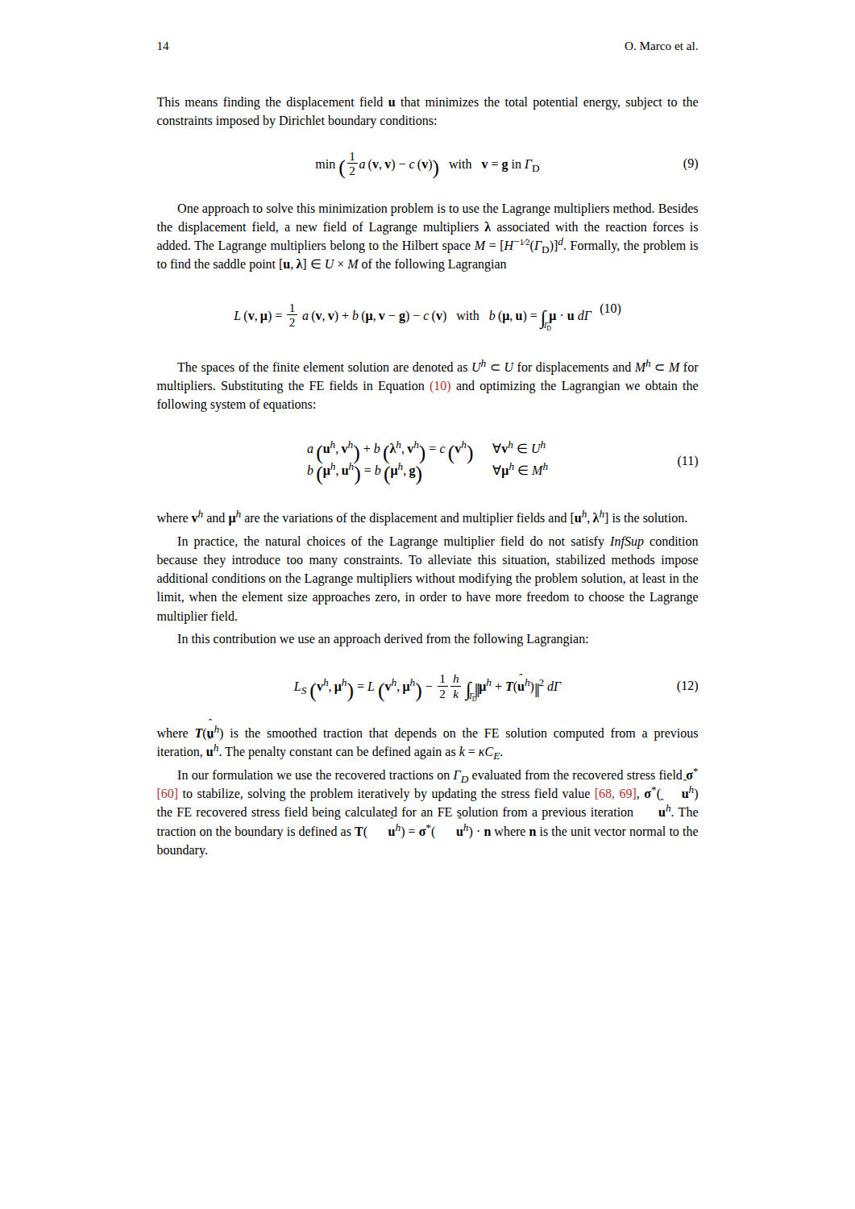14 O. Marco et al.
This means finding the displacement field u that minimizes the total potential energy, subject to the constraints imposed by Dirichlet boundary conditions:
min (12 a (v, v) − c (v)) with v = g in ΓD (9)
One approach to solve this minimization problem is to use the Lagrange multipliers method. Besides the displacement field, a new field of Lagrange multipliers λ associated with the reaction forces is added. The Lagrange multipliers belong to the Hilbert space M = [H−1⁄2(ΓD)]d. Formally, the problem is to find the saddle point [u, λ] ∈ U × M of the following Lagrangian
L (v, μ) = 12 a (v, v) + b (μ, v − g) − c (v) with b (μ, u) = ∫ΓD μ · u dΓ (10)
The spaces of the finite element solution are denoted as Uh ⊂ U for displacements and Mh ⊂ M for multipliers. Substituting the FE fields in Equation (10) and optimizing the Lagrangian we obtain the following system of equations:
a (uh, vh) + b (λh, vh) = c (vh)∀vh ∈ Uh b (μh, uh) = b (μh, g)∀μh ∈ Mh (11)
where vh and μh are the variations of the displacement and multiplier fields and [uh, λh] is the solution.
In practice, the natural choices of the Lagrange multiplier field do not satisfy InfSup condition because they introduce too many constraints. To alleviate this situation, stabilized methods impose additional conditions on the Lagrange multipliers without modifying the problem solution, at least in the limit, when the element size approaches zero, in order to have more freedom to choose the Lagrange multiplier field.
In this contribution we use an approach derived from the following Lagrangian:
LS (vh, μh) = L (vh, μh) − 12 hk ∫ΓD ‖μh + T(̂uh)‖2 dΓ (12)
where T(̂uh) is the smoothed traction that depends on the FE solution computed from a previous iteration, ̂uh. The penalty constant can be defined again as k = κCE.
In our formulation we use the recovered tractions on ΓD evaluated from the recovered stress field σ* [60] to stabilize, solving the problem iteratively by updating the stress field value [68, 69], σ*(̂uh) the FE recovered stress field being calculated for an FE solution from a previous iteration ̂uh. The traction on the boundary is defined as T(̂uh) = σ*(̂uh) · n where n is the unit vector normal to the boundary.